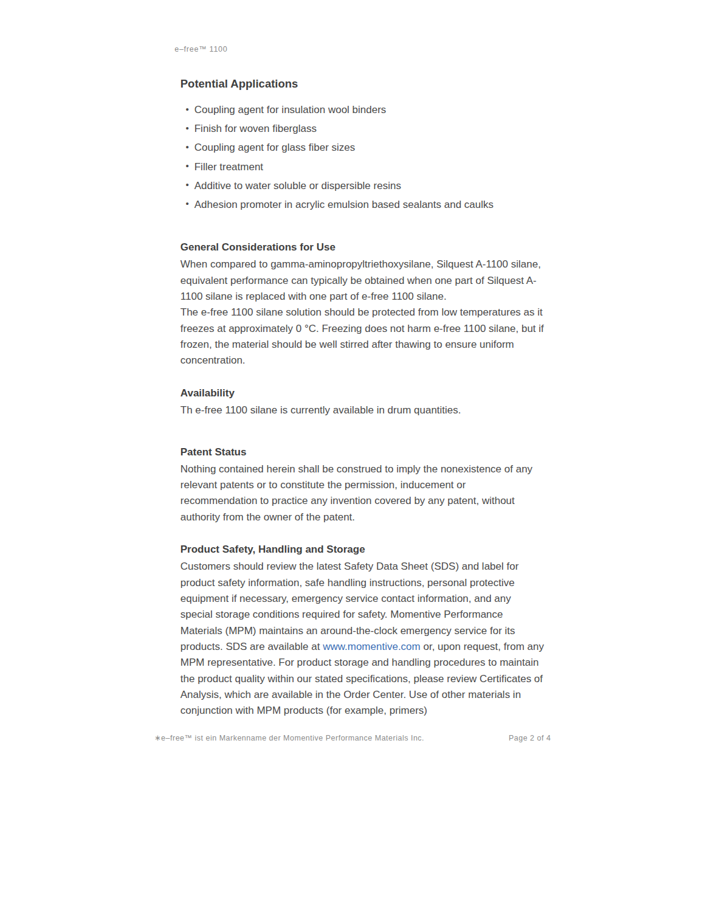e–free™ 1100
Potential Applications
Coupling agent for insulation wool binders
Finish for woven fiberglass
Coupling agent for glass fiber sizes
Filler treatment
Additive to water soluble or dispersible resins
Adhesion promoter in acrylic emulsion based sealants and caulks
General Considerations for Use
When compared to gamma-aminopropyltriethoxysilane, Silquest A-1100 silane, equivalent performance can typically be obtained when one part of Silquest A-1100 silane is replaced with one part of e-free 1100 silane.
The e-free 1100 silane solution should be protected from low temperatures as it freezes at approximately 0 °C. Freezing does not harm e-free 1100 silane, but if frozen, the material should be well stirred after thawing to ensure uniform concentration.
Availability
Th e-free 1100 silane is currently available in drum quantities.
Patent Status
Nothing contained herein shall be construed to imply the nonexistence of any relevant patents or to constitute the permission, inducement or recommendation to practice any invention covered by any patent, without authority from the owner of the patent.
Product Safety, Handling and Storage
Customers should review the latest Safety Data Sheet (SDS) and label for product safety information, safe handling instructions, personal protective equipment if necessary, emergency service contact information, and any special storage conditions required for safety. Momentive Performance Materials (MPM) maintains an around-the-clock emergency service for its products. SDS are available at www.momentive.com or, upon request, from any MPM representative. For product storage and handling procedures to maintain the product quality within our stated specifications, please review Certificates of Analysis, which are available in the Order Center. Use of other materials in conjunction with MPM products (for example, primers)
∗e–free™ ist ein Markenname der Momentive Performance Materials Inc.
Page 2 of 4